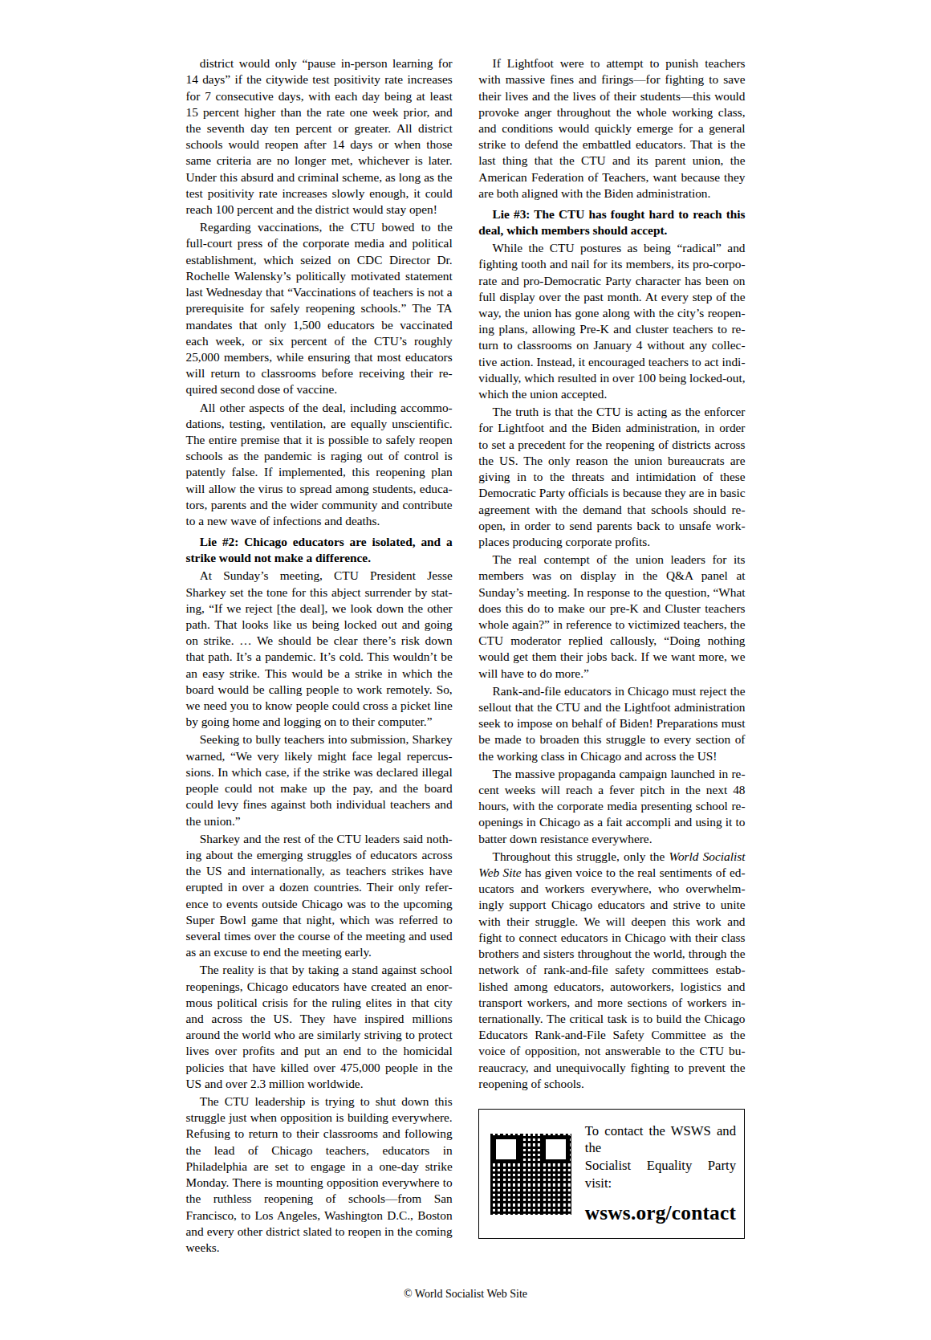district would only “pause in-person learning for 14 days” if the citywide test positivity rate increases for 7 consecutive days, with each day being at least 15 percent higher than the rate one week prior, and the seventh day ten percent or greater. All district schools would reopen after 14 days or when those same criteria are no longer met, whichever is later. Under this absurd and criminal scheme, as long as the test positivity rate increases slowly enough, it could reach 100 percent and the district would stay open!
Regarding vaccinations, the CTU bowed to the full-court press of the corporate media and political establishment, which seized on CDC Director Dr. Rochelle Walensky’s politically motivated statement last Wednesday that “Vaccinations of teachers is not a prerequisite for safely reopening schools.” The TA mandates that only 1,500 educators be vaccinated each week, or six percent of the CTU’s roughly 25,000 members, while ensuring that most educators will return to classrooms before receiving their required second dose of vaccine.
All other aspects of the deal, including accommodations, testing, ventilation, are equally unscientific. The entire premise that it is possible to safely reopen schools as the pandemic is raging out of control is patently false. If implemented, this reopening plan will allow the virus to spread among students, educators, parents and the wider community and contribute to a new wave of infections and deaths.
Lie #2: Chicago educators are isolated, and a strike would not make a difference.
At Sunday’s meeting, CTU President Jesse Sharkey set the tone for this abject surrender by stating, “If we reject [the deal], we look down the other path. That looks like us being locked out and going on strike. … We should be clear there’s risk down that path. It’s a pandemic. It’s cold. This wouldn’t be an easy strike. This would be a strike in which the board would be calling people to work remotely. So, we need you to know people could cross a picket line by going home and logging on to their computer.”
Seeking to bully teachers into submission, Sharkey warned, “We very likely might face legal repercussions. In which case, if the strike was declared illegal people could not make up the pay, and the board could levy fines against both individual teachers and the union.”
Sharkey and the rest of the CTU leaders said nothing about the emerging struggles of educators across the US and internationally, as teachers strikes have erupted in over a dozen countries. Their only reference to events outside Chicago was to the upcoming Super Bowl game that night, which was referred to several times over the course of the meeting and used as an excuse to end the meeting early.
The reality is that by taking a stand against school reopenings, Chicago educators have created an enormous political crisis for the ruling elites in that city and across the US. They have inspired millions around the world who are similarly striving to protect lives over profits and put an end to the homicidal policies that have killed over 475,000 people in the US and over 2.3 million worldwide.
The CTU leadership is trying to shut down this struggle just when opposition is building everywhere. Refusing to return to their classrooms and following the lead of Chicago teachers, educators in Philadelphia are set to engage in a one-day strike Monday. There is mounting opposition everywhere to the ruthless reopening of schools—from San Francisco, to Los Angeles, Washington D.C., Boston and every other district slated to reopen in the coming weeks.
If Lightfoot were to attempt to punish teachers with massive fines and firings—for fighting to save their lives and the lives of their students—this would provoke anger throughout the whole working class, and conditions would quickly emerge for a general strike to defend the embattled educators. That is the last thing that the CTU and its parent union, the American Federation of Teachers, want because they are both aligned with the Biden administration.
Lie #3: The CTU has fought hard to reach this deal, which members should accept.
While the CTU postures as being “radical” and fighting tooth and nail for its members, its pro-corporate and pro-Democratic Party character has been on full display over the past month. At every step of the way, the union has gone along with the city’s reopening plans, allowing Pre-K and cluster teachers to return to classrooms on January 4 without any collective action. Instead, it encouraged teachers to act individually, which resulted in over 100 being locked-out, which the union accepted.
The truth is that the CTU is acting as the enforcer for Lightfoot and the Biden administration, in order to set a precedent for the reopening of districts across the US. The only reason the union bureaucrats are giving in to the threats and intimidation of these Democratic Party officials is because they are in basic agreement with the demand that schools should reopen, in order to send parents back to unsafe workplaces producing corporate profits.
The real contempt of the union leaders for its members was on display in the Q&A panel at Sunday’s meeting. In response to the question, “What does this do to make our pre-K and Cluster teachers whole again?” in reference to victimized teachers, the CTU moderator replied callously, “Doing nothing would get them their jobs back. If we want more, we will have to do more.”
Rank-and-file educators in Chicago must reject the sellout that the CTU and the Lightfoot administration seek to impose on behalf of Biden! Preparations must be made to broaden this struggle to every section of the working class in Chicago and across the US!
The massive propaganda campaign launched in recent weeks will reach a fever pitch in the next 48 hours, with the corporate media presenting school reopenings in Chicago as a fait accompli and using it to batter down resistance everywhere.
Throughout this struggle, only the World Socialist Web Site has given voice to the real sentiments of educators and workers everywhere, who overwhelmingly support Chicago educators and strive to unite with their struggle. We will deepen this work and fight to connect educators in Chicago with their class brothers and sisters throughout the world, through the network of rank-and-file safety committees established among educators, autoworkers, logistics and transport workers, and more sections of workers internationally. The critical task is to build the Chicago Educators Rank-and-File Safety Committee as the voice of opposition, not answerable to the CTU bureaucracy, and unequivocally fighting to prevent the reopening of schools.
To contact the WSWS and the
Socialist Equality Party visit: wsws.org/contact
© World Socialist Web Site